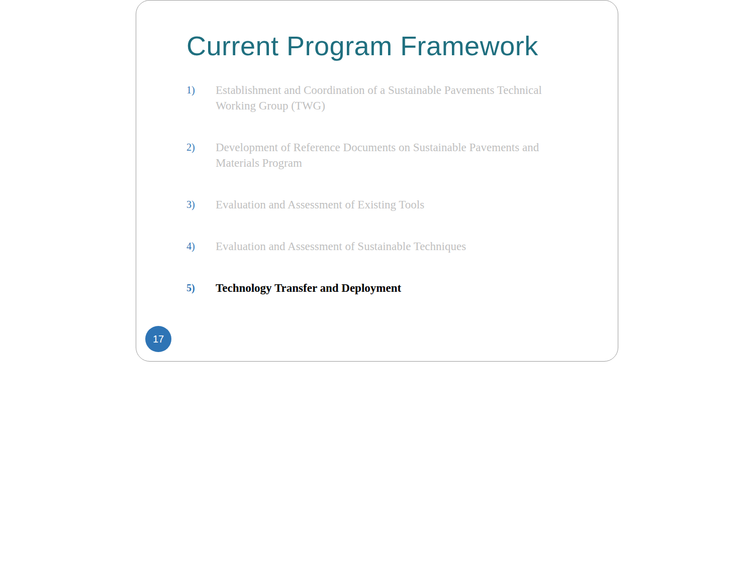Current Program Framework
Establishment and Coordination of a Sustainable Pavements Technical Working Group (TWG)
Development of Reference Documents on Sustainable Pavements and Materials Program
Evaluation and Assessment of Existing Tools
Evaluation and Assessment of Sustainable Techniques
Technology Transfer and Deployment
17